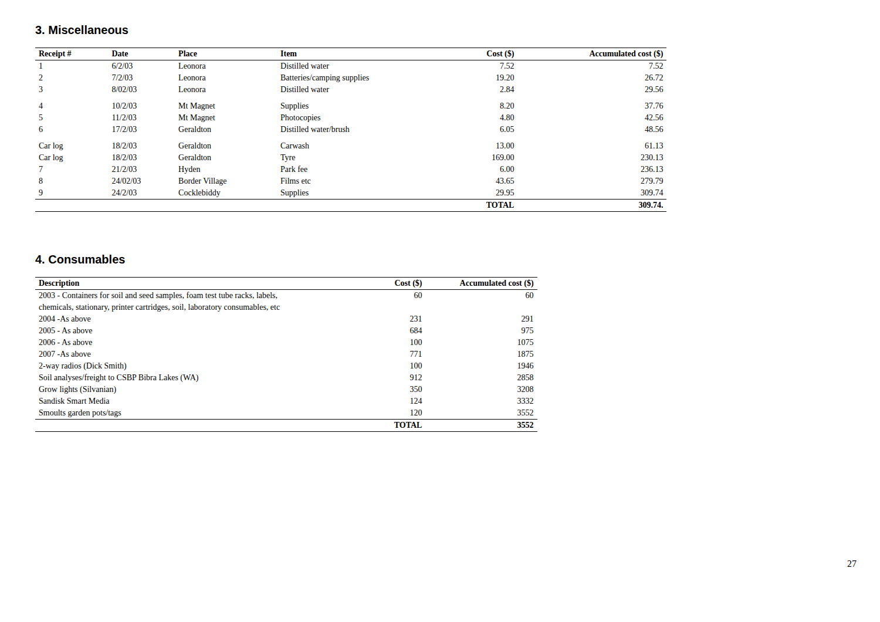3. Miscellaneous
| Receipt # | Date | Place | Item | Cost ($) | Accumulated cost ($) |
| --- | --- | --- | --- | --- | --- |
| 1 | 6/2/03 | Leonora | Distilled water | 7.52 | 7.52 |
| 2 | 7/2/03 | Leonora | Batteries/camping supplies | 19.20 | 26.72 |
| 3 | 8/02/03 | Leonora | Distilled water | 2.84 | 29.56 |
| 4 | 10/2/03 | Mt Magnet | Supplies | 8.20 | 37.76 |
| 5 | 11/2/03 | Mt Magnet | Photocopies | 4.80 | 42.56 |
| 6 | 17/2/03 | Geraldton | Distilled water/brush | 6.05 | 48.56 |
| Car log | 18/2/03 | Geraldton | Carwash | 13.00 | 61.13 |
| Car log | 18/2/03 | Geraldton | Tyre | 169.00 | 230.13 |
| 7 | 21/2/03 | Hyden | Park fee | 6.00 | 236.13 |
| 8 | 24/02/03 | Border Village | Films etc | 43.65 | 279.79 |
| 9 | 24/2/03 | Cocklebiddy | Supplies | 29.95 | 309.74 |
| | | | | TOTAL | 309.74. |
4. Consumables
| Description | Cost ($) | Accumulated cost ($) |
| --- | --- | --- |
| 2003 - Containers for soil and seed samples, foam test tube racks, labels, | 60 | 60 |
| chemicals, stationary, printer cartridges, soil, laboratory consumables, etc | | |
| 2004 -As above | 231 | 291 |
| 2005 - As above | 684 | 975 |
| 2006 - As above | 100 | 1075 |
| 2007 -As above | 771 | 1875 |
| 2-way radios (Dick Smith) | 100 | 1946 |
| Soil analyses/freight to CSBP Bibra Lakes (WA) | 912 | 2858 |
| Grow lights (Silvanian) | 350 | 3208 |
| Sandisk Smart Media | 124 | 3332 |
| Smoults garden pots/tags | 120 | 3552 |
| | TOTAL | 3552 |
27